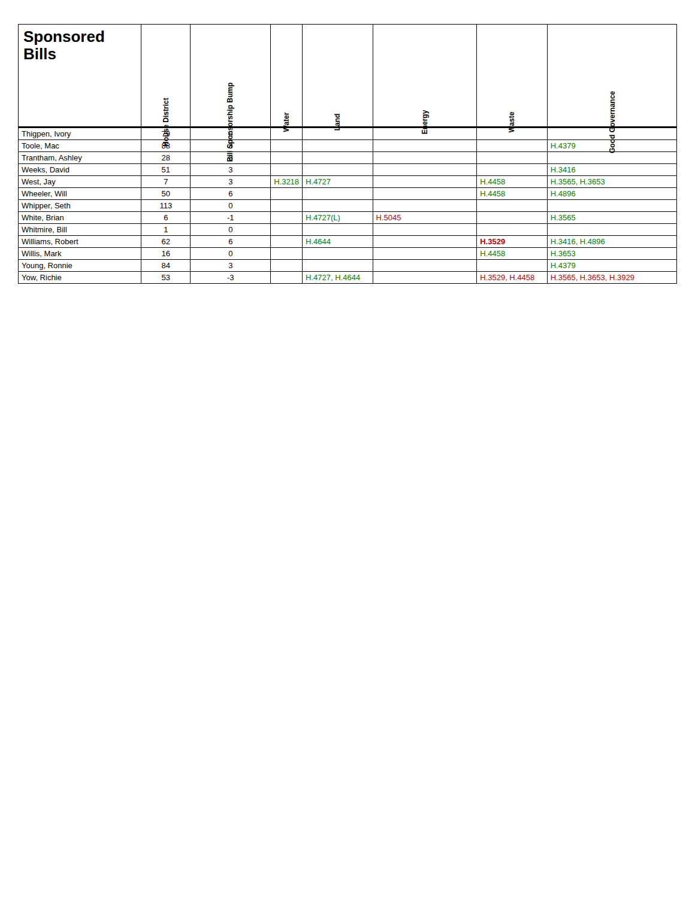| Sponsored Bills | House District | Bill Sponsorship Bump | Water | Land | Energy | Waste | Good Governance |
| --- | --- | --- | --- | --- | --- | --- | --- |
| Thigpen, Ivory | 79 | 0 | | | | | |
| Toole, Mac | 88 | 3 | | | | | H.4379 |
| Trantham, Ashley | 28 | 0 | | | | | |
| Weeks, David | 51 | 3 | | | | | H.3416 |
| West, Jay | 7 | 3 | H.3218 | H.4727 | | H.4458 | H.3565, H.3653 |
| Wheeler, Will | 50 | 6 | | | | H.4458 | H.4896 |
| Whipper, Seth | 113 | 0 | | | | | |
| White, Brian | 6 | -1 | | H.4727(L) | H.5045 | | H.3565 |
| Whitmire, Bill | 1 | 0 | | | | | |
| Williams, Robert | 62 | 6 | | H.4644 | | H.3529 | H.3416, H.4896 |
| Willis, Mark | 16 | 0 | | | | H.4458 | H.3653 |
| Young, Ronnie | 84 | 3 | | | | | H.4379 |
| Yow, Richie | 53 | -3 | | H.4727, H.4644 | | H.3529, H.4458 | H.3565, H.3653, H.3929 |